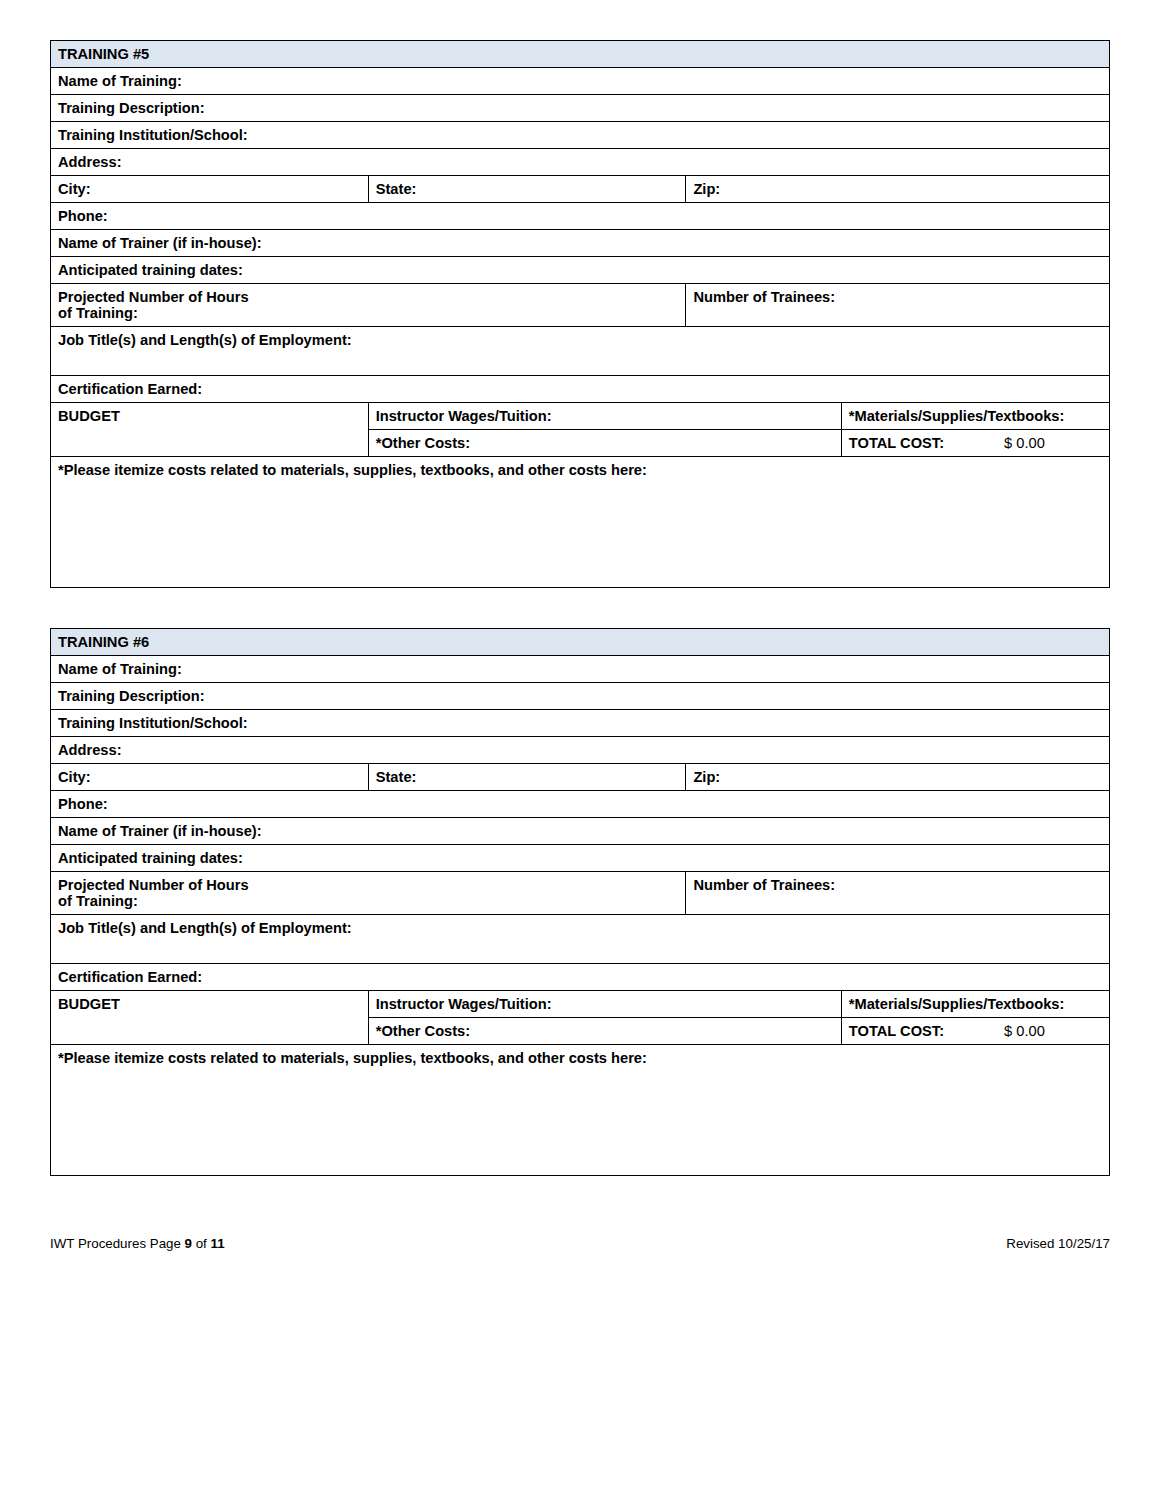| TRAINING #5 |
| Name of Training: |
| Training Description: |
| Training Institution/School: |
| Address: |
| City: | State: | Zip: |
| Phone: |
| Name of Trainer (if in-house): |
| Anticipated training dates: |
| Projected Number of Hours of Training: | Number of Trainees: |
| Job Title(s) and Length(s) of Employment: |
| Certification Earned: |
| BUDGET | Instructor Wages/Tuition: | *Materials/Supplies/Textbooks: |
| *Other Costs: | TOTAL COST: $ 0.00 |
| *Please itemize costs related to materials, supplies, textbooks, and other costs here: |
| TRAINING #6 |
| Name of Training: |
| Training Description: |
| Training Institution/School: |
| Address: |
| City: | State: | Zip: |
| Phone: |
| Name of Trainer (if in-house): |
| Anticipated training dates: |
| Projected Number of Hours of Training: | Number of Trainees: |
| Job Title(s) and Length(s) of Employment: |
| Certification Earned: |
| BUDGET | Instructor Wages/Tuition: | *Materials/Supplies/Textbooks: |
| *Other Costs: | TOTAL COST: $ 0.00 |
| *Please itemize costs related to materials, supplies, textbooks, and other costs here: |
IWT Procedures Page 9 of 11
Revised 10/25/17